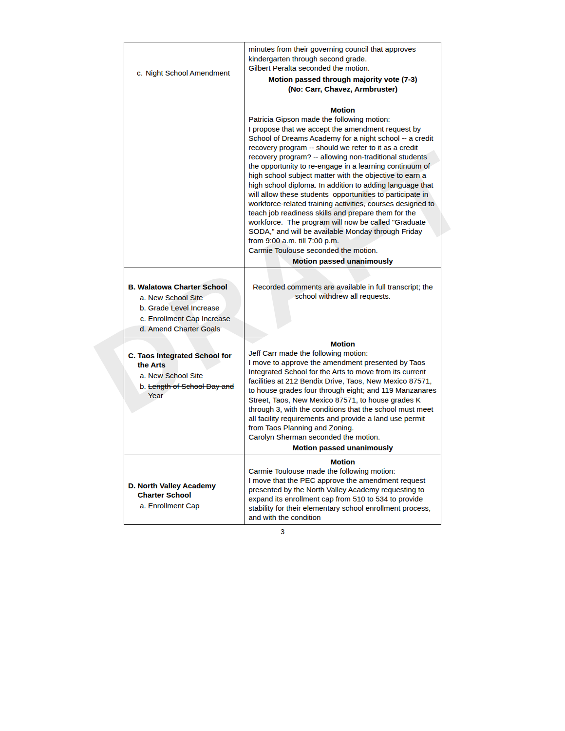DRAFT
| / c. / Night School Amendment / | minutes from their governing council that approves kindergarten through second grade. Gilbert Peralta seconded the motion. Motion passed through majority vote (7-3) (No: Carr, Chavez, Armbruster) Motion Patricia Gipson made the following motion: I propose that we accept the amendment request by School of Dreams Academy for a night school -- a credit recovery program -- should we refer to it as a credit recovery program? -- allowing non-traditional students the opportunity to re-engage in a learning continuum of high school subject matter with the objective to earn a high school diploma. In addition to adding language that will allow these students opportunities to participate in workforce-related training activities, courses designed to teach job readiness skills and prepare them for the workforce. The program will now be called "Graduate SODA," and will be available Monday through Friday from 9:00 a.m. till 7:00 p.m. Carmie Toulouse seconded the motion. Motion passed unanimously |
| Walatowa Charter School New School Site Grade Level Increase Enrollment Cap Increase Amend Charter Goals | Recorded comments are available in full transcript; the school withdrew all requests. |
| Taos Integrated School for the Arts New School Site Length of School Day and Year | Motion Jeff Carr made the following motion: I move to approve the amendment presented by Taos Integrated School for the Arts to move from its current facilities at 212 Bendix Drive, Taos, New Mexico 87571, to house grades four through eight; and 119 Manzanares Street, Taos, New Mexico 87571, to house grades K through 3, with the conditions that the school must meet all facility requirements and provide a land use permit from Taos Planning and Zoning. Carolyn Sherman seconded the motion. Motion passed unanimously |
| North Valley Academy Charter School Enrollment Cap | Motion Carmie Toulouse made the following motion: I move that the PEC approve the amendment request presented by the North Valley Academy requesting to expand its enrollment cap from 510 to 534 to provide stability for their elementary school enrollment process, and with the condition |
3